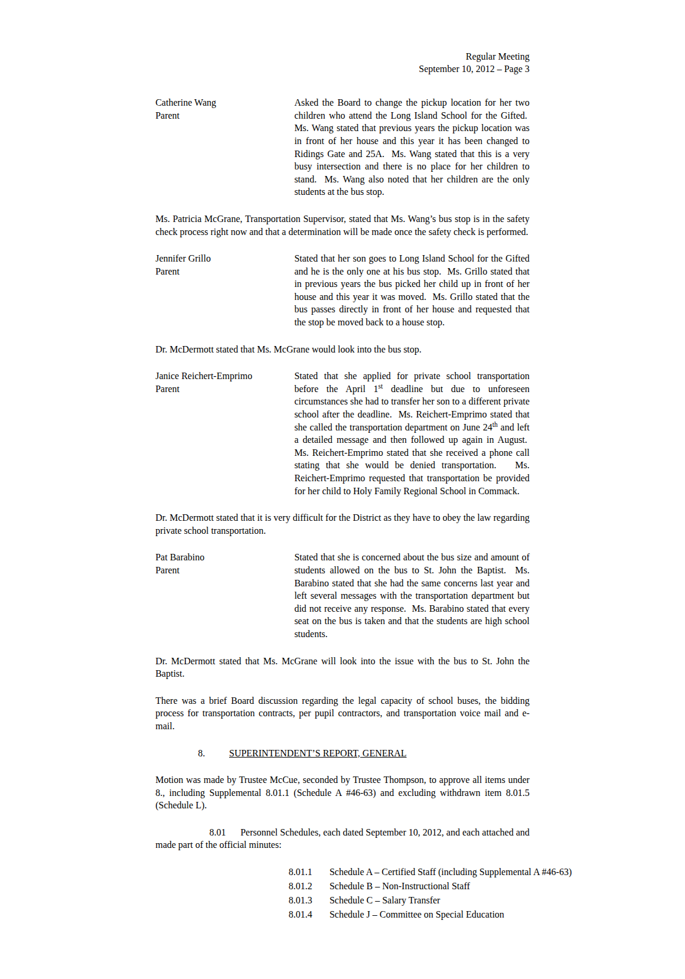Regular Meeting
September 10, 2012 – Page 3
Catherine Wang
Parent
Asked the Board to change the pickup location for her two children who attend the Long Island School for the Gifted. Ms. Wang stated that previous years the pickup location was in front of her house and this year it has been changed to Ridings Gate and 25A. Ms. Wang stated that this is a very busy intersection and there is no place for her children to stand. Ms. Wang also noted that her children are the only students at the bus stop.
Ms. Patricia McGrane, Transportation Supervisor, stated that Ms. Wang’s bus stop is in the safety check process right now and that a determination will be made once the safety check is performed.
Jennifer Grillo
Parent
Stated that her son goes to Long Island School for the Gifted and he is the only one at his bus stop. Ms. Grillo stated that in previous years the bus picked her child up in front of her house and this year it was moved. Ms. Grillo stated that the bus passes directly in front of her house and requested that the stop be moved back to a house stop.
Dr. McDermott stated that Ms. McGrane would look into the bus stop.
Janice Reichert-Emprimo
Parent
Stated that she applied for private school transportation before the April 1st deadline but due to unforeseen circumstances she had to transfer her son to a different private school after the deadline. Ms. Reichert-Emprimo stated that she called the transportation department on June 24th and left a detailed message and then followed up again in August. Ms. Reichert-Emprimo stated that she received a phone call stating that she would be denied transportation. Ms. Reichert-Emprimo requested that transportation be provided for her child to Holy Family Regional School in Commack.
Dr. McDermott stated that it is very difficult for the District as they have to obey the law regarding private school transportation.
Pat Barabino
Parent
Stated that she is concerned about the bus size and amount of students allowed on the bus to St. John the Baptist. Ms. Barabino stated that she had the same concerns last year and left several messages with the transportation department but did not receive any response. Ms. Barabino stated that every seat on the bus is taken and that the students are high school students.
Dr. McDermott stated that Ms. McGrane will look into the issue with the bus to St. John the Baptist.
There was a brief Board discussion regarding the legal capacity of school buses, the bidding process for transportation contracts, per pupil contractors, and transportation voice mail and e-mail.
8. SUPERINTENDENT’S REPORT, GENERAL
Motion was made by Trustee McCue, seconded by Trustee Thompson, to approve all items under 8., including Supplemental 8.01.1 (Schedule A #46-63) and excluding withdrawn item 8.01.5 (Schedule L).
8.01 Personnel Schedules, each dated September 10, 2012, and each attached and made part of the official minutes:
8.01.1 Schedule A – Certified Staff (including Supplemental A #46-63)
8.01.2 Schedule B – Non-Instructional Staff
8.01.3 Schedule C – Salary Transfer
8.01.4 Schedule J – Committee on Special Education